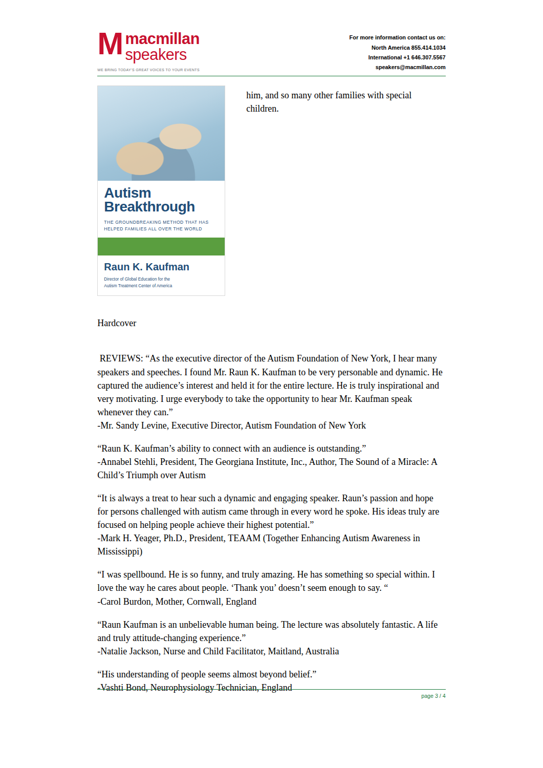M
macmillanspeakers
We bring today’s great voices to your events
For more information contact us on:
North America 855.414.1034
International +1 646.307.5567
speakers@macmillan.com
Autism
Breakthrough
The groundbreaking method that has
helped families all over the world
Raun K. Kaufman
Director of Global Education for the
Autism Treatment Center of America
him, and so many other families with special children.
Hardcover
REVIEWS: “As the executive director of the Autism Foundation of New York, I hear many speakers and speeches. I found Mr. Raun K. Kaufman to be very personable and dynamic. He captured the audience’s interest and held it for the entire lecture. He is truly inspirational and very motivating. I urge everybody to take the opportunity to hear Mr. Kaufman speak whenever they can.”
-Mr. Sandy Levine, Executive Director, Autism Foundation of New York
“Raun K. Kaufman’s ability to connect with an audience is outstanding.”
-Annabel Stehli, President, The Georgiana Institute, Inc., Author, The Sound of a Miracle: A Child’s Triumph over Autism
“It is always a treat to hear such a dynamic and engaging speaker. Raun’s passion and hope for persons challenged with autism came through in every word he spoke. His ideas truly are focused on helping people achieve their highest potential.”
-Mark H. Yeager, Ph.D., President, TEAAM (Together Enhancing Autism Awareness in Mississippi)
“I was spellbound. He is so funny, and truly amazing. He has something so special within. I love the way he cares about people. ‘Thank you’ doesn’t seem enough to say. “
-Carol Burdon, Mother, Cornwall, England
“Raun Kaufman is an unbelievable human being. The lecture was absolutely fantastic. A life and truly attitude-changing experience.”
-Natalie Jackson, Nurse and Child Facilitator, Maitland, Australia
“His understanding of people seems almost beyond belief.”
-Vashti Bond, Neurophysiology Technician, England
page 3 / 4